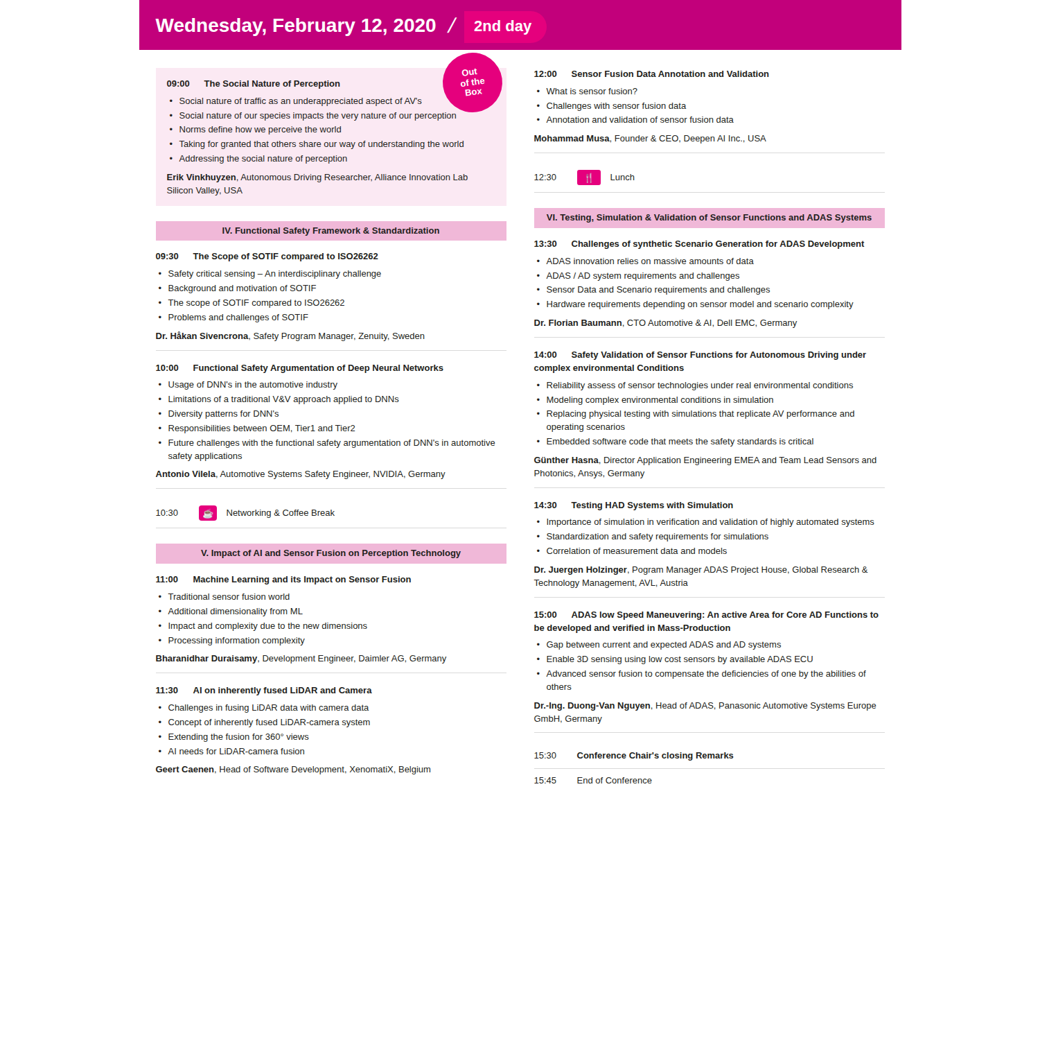Wednesday, February 12, 2020
/2nd day
Out of the Box
09:00 The Social Nature of Perception
Social nature of traffic as an underappreciated aspect of AV's
Social nature of our species impacts the very nature of our perception
Norms define how we perceive the world
Taking for granted that others share our way of understanding the world
Addressing the social nature of perception
Erik Vinkhuyzen, Autonomous Driving Researcher, Alliance Innovation Lab Silicon Valley, USA
IV. Functional Safety Framework & Standardization
09:30 The Scope of SOTIF compared to ISO26262
Safety critical sensing – An interdisciplinary challenge
Background and motivation of SOTIF
The scope of SOTIF compared to ISO26262
Problems and challenges of SOTIF
Dr. Håkan Sivencrona, Safety Program Manager, Zenuity, Sweden
10:00 Functional Safety Argumentation of Deep Neural Networks
Usage of DNN's in the automotive industry
Limitations of a traditional V&V approach applied to DNNs
Diversity patterns for DNN's
Responsibilities between OEM, Tier1 and Tier2
Future challenges with the functional safety argumentation of DNN's in automotive safety applications
Antonio Vilela, Automotive Systems Safety Engineer, NVIDIA, Germany
10:30 ☕ Networking & Coffee Break
V. Impact of AI and Sensor Fusion on Perception Technology
11:00 Machine Learning and its Impact on Sensor Fusion
Traditional sensor fusion world
Additional dimensionality from ML
Impact and complexity due to the new dimensions
Processing information complexity
Bharanidhar Duraisamy, Development Engineer, Daimler AG, Germany
11:30 AI on inherently fused LiDAR and Camera
Challenges in fusing LiDAR data with camera data
Concept of inherently fused LiDAR-camera system
Extending the fusion for 360° views
AI needs for LiDAR-camera fusion
Geert Caenen, Head of Software Development, XenomatiX, Belgium
12:00 Sensor Fusion Data Annotation and Validation
What is sensor fusion?
Challenges with sensor fusion data
Annotation and validation of sensor fusion data
Mohammad Musa, Founder & CEO, Deepen AI Inc., USA
12:30 🍴 Lunch
VI. Testing, Simulation & Validation of Sensor Functions and ADAS Systems
13:30 Challenges of synthetic Scenario Generation for ADAS Development
ADAS innovation relies on massive amounts of data
ADAS / AD system requirements and challenges
Sensor Data and Scenario requirements and challenges
Hardware requirements depending on sensor model and scenario complexity
Dr. Florian Baumann, CTO Automotive & AI, Dell EMC, Germany
14:00 Safety Validation of Sensor Functions for Autonomous Driving under complex environmental Conditions
Reliability assess of sensor technologies under real environmental conditions
Modeling complex environmental conditions in simulation
Replacing physical testing with simulations that replicate AV performance and operating scenarios
Embedded software code that meets the safety standards is critical
Günther Hasna, Director Application Engineering EMEA and Team Lead Sensors and Photonics, Ansys, Germany
14:30 Testing HAD Systems with Simulation
Importance of simulation in verification and validation of highly automated systems
Standardization and safety requirements for simulations
Correlation of measurement data and models
Dr. Juergen Holzinger, Pogram Manager ADAS Project House, Global Research & Technology Management, AVL, Austria
15:00 ADAS low Speed Maneuvering: An active Area for Core AD Functions to be developed and verified in Mass-Production
Gap between current and expected ADAS and AD systems
Enable 3D sensing using low cost sensors by available ADAS ECU
Advanced sensor fusion to compensate the deficiencies of one by the abilities of others
Dr.-Ing. Duong-Van Nguyen, Head of ADAS, Panasonic Automotive Systems Europe GmbH, Germany
15:30 Conference Chair's closing Remarks
15:45 End of Conference